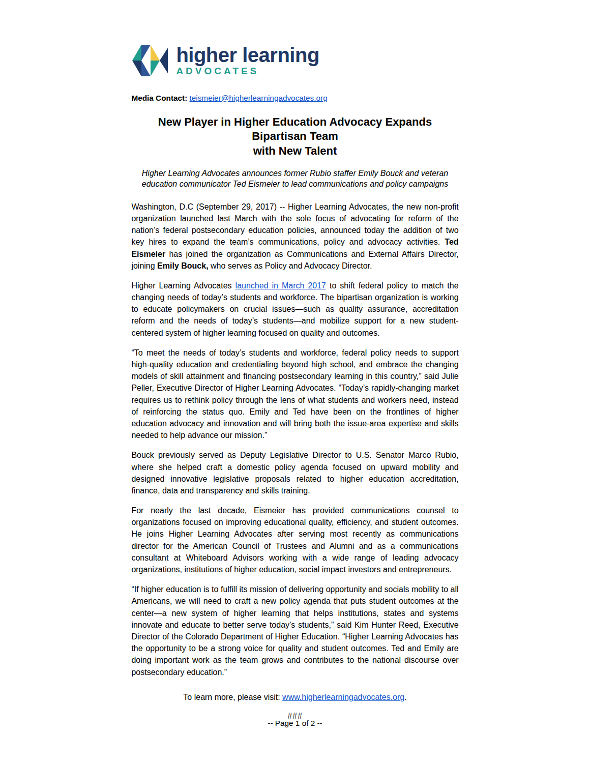higher learning ADVOCATES
Media Contact: teismeier@higherlearningadvocates.org
New Player in Higher Education Advocacy Expands Bipartisan Team
with New Talent
Higher Learning Advocates announces former Rubio staffer Emily Bouck and veteran education communicator Ted Eismeier to lead communications and policy campaigns
Washington, D.C (September 29, 2017) -- Higher Learning Advocates, the new non-profit organization launched last March with the sole focus of advocating for reform of the nation’s federal postsecondary education policies, announced today the addition of two key hires to expand the team’s communications, policy and advocacy activities. Ted Eismeier has joined the organization as Communications and External Affairs Director, joining Emily Bouck, who serves as Policy and Advocacy Director.
Higher Learning Advocates launched in March 2017 to shift federal policy to match the changing needs of today’s students and workforce. The bipartisan organization is working to educate policymakers on crucial issues—such as quality assurance, accreditation reform and the needs of today’s students—and mobilize support for a new student-centered system of higher learning focused on quality and outcomes.
“To meet the needs of today’s students and workforce, federal policy needs to support high-quality education and credentialing beyond high school, and embrace the changing models of skill attainment and financing postsecondary learning in this country,” said Julie Peller, Executive Director of Higher Learning Advocates. “Today’s rapidly-changing market requires us to rethink policy through the lens of what students and workers need, instead of reinforcing the status quo. Emily and Ted have been on the frontlines of higher education advocacy and innovation and will bring both the issue-area expertise and skills needed to help advance our mission.”
Bouck previously served as Deputy Legislative Director to U.S. Senator Marco Rubio, where she helped craft a domestic policy agenda focused on upward mobility and designed innovative legislative proposals related to higher education accreditation, finance, data and transparency and skills training.
For nearly the last decade, Eismeier has provided communications counsel to organizations focused on improving educational quality, efficiency, and student outcomes. He joins Higher Learning Advocates after serving most recently as communications director for the American Council of Trustees and Alumni and as a communications consultant at Whiteboard Advisors working with a wide range of leading advocacy organizations, institutions of higher education, social impact investors and entrepreneurs.
“If higher education is to fulfill its mission of delivering opportunity and socials mobility to all Americans, we will need to craft a new policy agenda that puts student outcomes at the center—a new system of higher learning that helps institutions, states and systems innovate and educate to better serve today’s students,” said Kim Hunter Reed, Executive Director of the Colorado Department of Higher Education. “Higher Learning Advocates has the opportunity to be a strong voice for quality and student outcomes. Ted and Emily are doing important work as the team grows and contributes to the national discourse over postsecondary education.”
To learn more, please visit: www.higherlearningadvocates.org.
###
-- Page 1 of 2 --